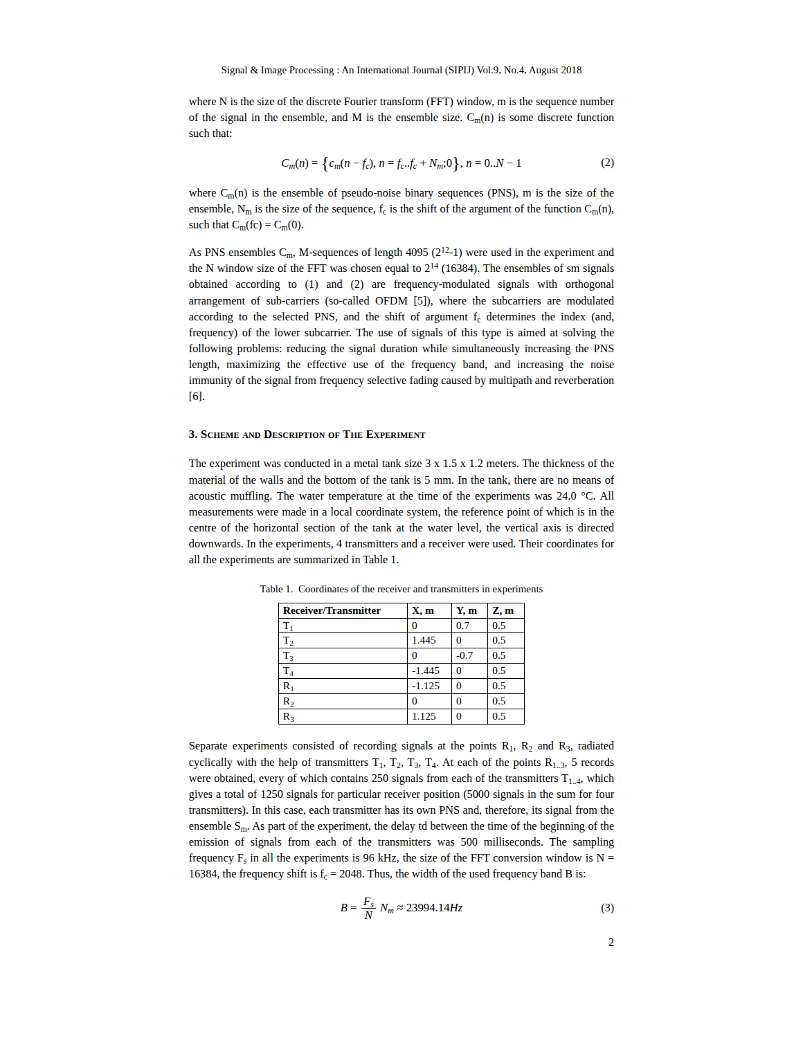Signal & Image Processing : An International Journal (SIPIJ) Vol.9, No.4, August 2018
where N is the size of the discrete Fourier transform (FFT) window, m is the sequence number of the signal in the ensemble, and M is the ensemble size. Cm(n) is some discrete function such that:
Cm(n) = {cm(n − fc), n = fc..fc + Nm;0}, n = 0..N − 1 (2)
where Cm(n) is the ensemble of pseudo-noise binary sequences (PNS), m is the size of the ensemble, Nm is the size of the sequence, fc is the shift of the argument of the function Cm(n), such that Cm(fc) = Cm(0).
As PNS ensembles Cm, M-sequences of length 4095 (212-1) were used in the experiment and the N window size of the FFT was chosen equal to 214 (16384). The ensembles of sm signals obtained according to (1) and (2) are frequency-modulated signals with orthogonal arrangement of sub-carriers (so-called OFDM [5]), where the subcarriers are modulated according to the selected PNS, and the shift of argument fc determines the index (and, frequency) of the lower subcarrier. The use of signals of this type is aimed at solving the following problems: reducing the signal duration while simultaneously increasing the PNS length, maximizing the effective use of the frequency band, and increasing the noise immunity of the signal from frequency selective fading caused by multipath and reverberation [6].
3. Scheme and Description of The Experiment
The experiment was conducted in a metal tank size 3 x 1.5 x 1.2 meters. The thickness of the material of the walls and the bottom of the tank is 5 mm. In the tank, there are no means of acoustic muffling. The water temperature at the time of the experiments was 24.0 °C. All measurements were made in a local coordinate system, the reference point of which is in the centre of the horizontal section of the tank at the water level, the vertical axis is directed downwards. In the experiments, 4 transmitters and a receiver were used. Their coordinates for all the experiments are summarized in Table 1.
Table 1. Coordinates of the receiver and transmitters in experiments
| Receiver/Transmitter | X, m | Y, m | Z, m |
| --- | --- | --- | --- |
| T 1 | 0 | 0.7 | 0.5 |
| T 2 | 1.445 | 0 | 0.5 |
| T 3 | 0 | -0.7 | 0.5 |
| T 4 | -1.445 | 0 | 0.5 |
| R 1 | -1.125 | 0 | 0.5 |
| R 2 | 0 | 0 | 0.5 |
| R 3 | 1.125 | 0 | 0.5 |
Separate experiments consisted of recording signals at the points R1, R2 and R3, radiated cyclically with the help of transmitters T1, T2, T3, T4. At each of the points R1..3, 5 records were obtained, every of which contains 250 signals from each of the transmitters T1..4, which gives a total of 1250 signals for particular receiver position (5000 signals in the sum for four transmitters). In this case, each transmitter has its own PNS and, therefore, its signal from the ensemble Sm. As part of the experiment, the delay td between the time of the beginning of the emission of signals from each of the transmitters was 500 milliseconds. The sampling frequency Fs in all the experiments is 96 kHz, the size of the FFT conversion window is N = 16384, the frequency shift is fc = 2048. Thus, the width of the used frequency band B is:
B = Fs N Nm ≈ 23994.14Hz (3)
2